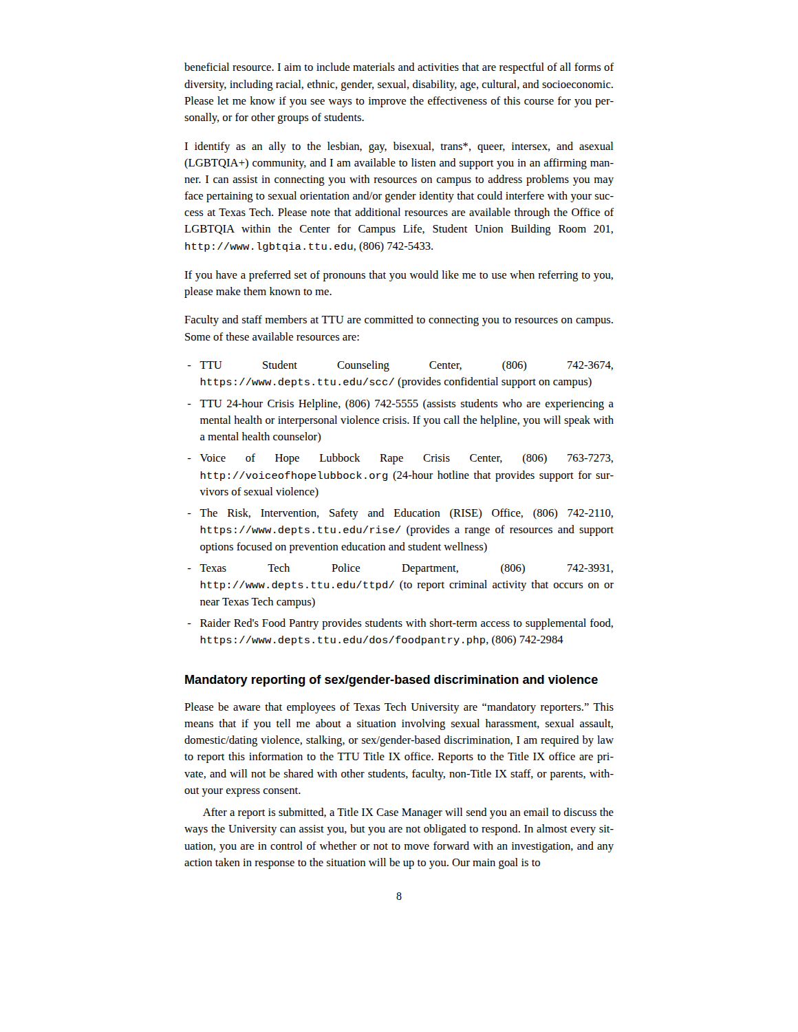beneficial resource. I aim to include materials and activities that are respectful of all forms of diversity, including racial, ethnic, gender, sexual, disability, age, cultural, and socioeconomic. Please let me know if you see ways to improve the effectiveness of this course for you personally, or for other groups of students.
I identify as an ally to the lesbian, gay, bisexual, trans*, queer, intersex, and asexual (LGBTQIA+) community, and I am available to listen and support you in an affirming manner. I can assist in connecting you with resources on campus to address problems you may face pertaining to sexual orientation and/or gender identity that could interfere with your success at Texas Tech. Please note that additional resources are available through the Office of LGBTQIA within the Center for Campus Life, Student Union Building Room 201, http://www.lgbtqia.ttu.edu, (806) 742-5433.
If you have a preferred set of pronouns that you would like me to use when referring to you, please make them known to me.
Faculty and staff members at TTU are committed to connecting you to resources on campus. Some of these available resources are:
TTU Student Counseling Center, (806) 742-3674, https://www.depts.ttu.edu/scc/ (provides confidential support on campus)
TTU 24-hour Crisis Helpline, (806) 742-5555 (assists students who are experiencing a mental health or interpersonal violence crisis. If you call the helpline, you will speak with a mental health counselor)
Voice of Hope Lubbock Rape Crisis Center, (806) 763-7273, http://voiceofhopelubbock.org (24-hour hotline that provides support for survivors of sexual violence)
The Risk, Intervention, Safety and Education (RISE) Office, (806) 742-2110, https://www.depts.ttu.edu/rise/ (provides a range of resources and support options focused on prevention education and student wellness)
Texas Tech Police Department, (806) 742-3931, http://www.depts.ttu.edu/ttpd/ (to report criminal activity that occurs on or near Texas Tech campus)
Raider Red's Food Pantry provides students with short-term access to supplemental food, https://www.depts.ttu.edu/dos/foodpantry.php, (806) 742-2984
Mandatory reporting of sex/gender-based discrimination and violence
Please be aware that employees of Texas Tech University are “mandatory reporters.” This means that if you tell me about a situation involving sexual harassment, sexual assault, domestic/dating violence, stalking, or sex/gender-based discrimination, I am required by law to report this information to the TTU Title IX office. Reports to the Title IX office are private, and will not be shared with other students, faculty, non-Title IX staff, or parents, without your express consent.
After a report is submitted, a Title IX Case Manager will send you an email to discuss the ways the University can assist you, but you are not obligated to respond. In almost every situation, you are in control of whether or not to move forward with an investigation, and any action taken in response to the situation will be up to you. Our main goal is to
8